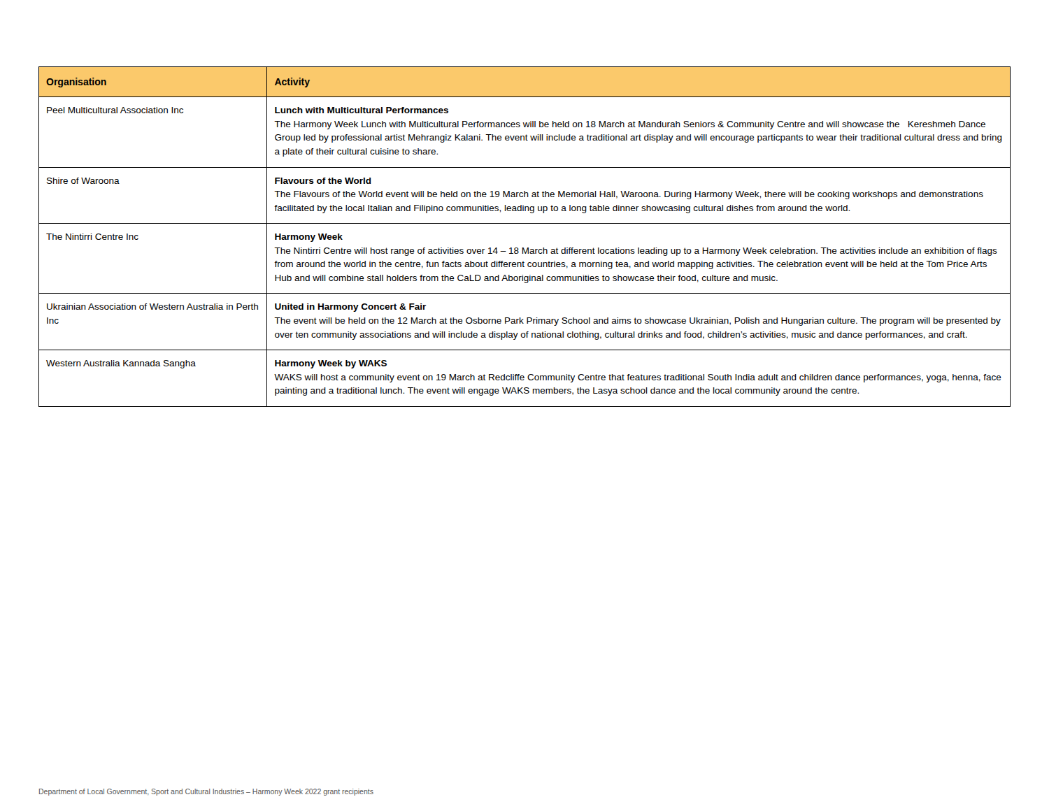| Organisation | Activity |
| --- | --- |
| Peel Multicultural Association Inc | Lunch with Multicultural Performances The Harmony Week Lunch with Multicultural Performances will be held on 18 March at Mandurah Seniors & Community Centre and will showcase the Kereshmeh Dance Group led by professional artist Mehrangiz Kalani. The event will include a traditional art display and will encourage particpants to wear their traditional cultural dress and bring a plate of their cultural cuisine to share. |
| Shire of Waroona | Flavours of the World The Flavours of the World event will be held on the 19 March at the Memorial Hall, Waroona. During Harmony Week, there will be cooking workshops and demonstrations facilitated by the local Italian and Filipino communities, leading up to a long table dinner showcasing cultural dishes from around the world. |
| The Nintirri Centre Inc | Harmony Week The Nintirri Centre will host range of activities over 14 – 18 March at different locations leading up to a Harmony Week celebration. The activities include an exhibition of flags from around the world in the centre, fun facts about different countries, a morning tea, and world mapping activities. The celebration event will be held at the Tom Price Arts Hub and will combine stall holders from the CaLD and Aboriginal communities to showcase their food, culture and music. |
| Ukrainian Association of Western Australia in Perth Inc | United in Harmony Concert & Fair The event will be held on the 12 March at the Osborne Park Primary School and aims to showcase Ukrainian, Polish and Hungarian culture. The program will be presented by over ten community associations and will include a display of national clothing, cultural drinks and food, children’s activities, music and dance performances, and craft. |
| Western Australia Kannada Sangha | Harmony Week by WAKS WAKS will host a community event on 19 March at Redcliffe Community Centre that features traditional South India adult and children dance performances, yoga, henna, face painting and a traditional lunch. The event will engage WAKS members, the Lasya school dance and the local community around the centre. |
Department of Local Government, Sport and Cultural Industries – Harmony Week 2022 grant recipients